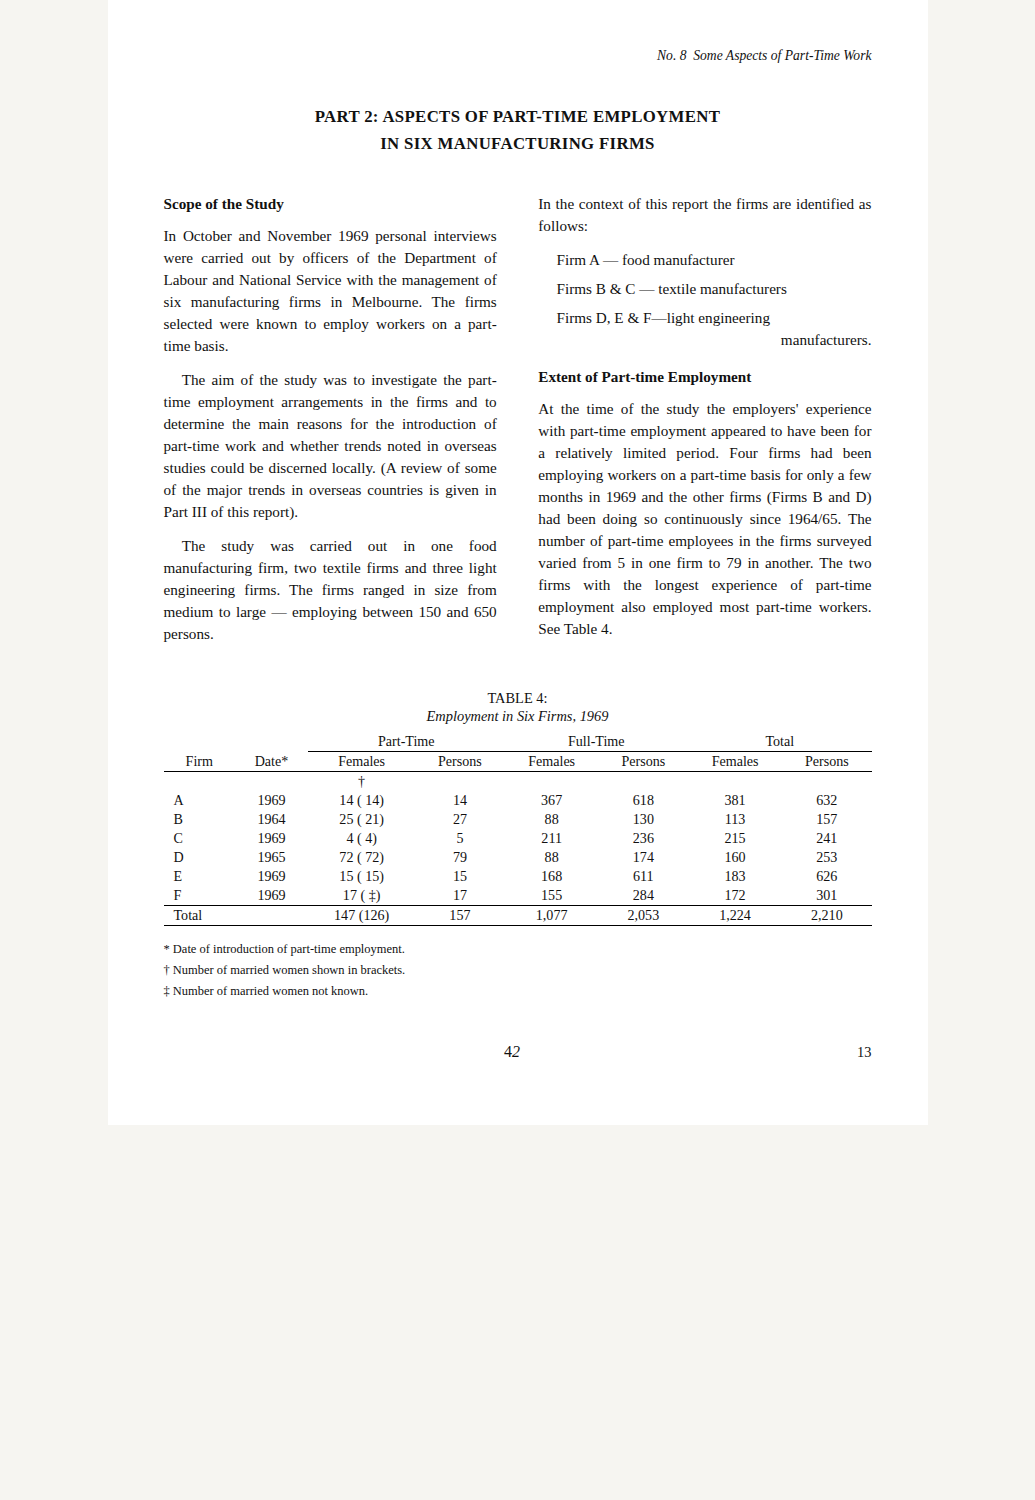No. 8 Some Aspects of Part-Time Work
Part 2: Aspects of Part-Time Employment
in Six Manufacturing Firms
Scope of the Study
In October and November 1969 personal interviews were carried out by officers of the Department of Labour and National Service with the management of six manufacturing firms in Melbourne. The firms selected were known to employ workers on a part-time basis.
The aim of the study was to investigate the part-time employment arrangements in the firms and to determine the main reasons for the introduction of part-time work and whether trends noted in overseas studies could be discerned locally. (A review of some of the major trends in overseas countries is given in Part III of this report).
The study was carried out in one food manufacturing firm, two textile firms and three light engineering firms. The firms ranged in size from medium to large — employing between 150 and 650 persons.
In the context of this report the firms are identified as follows:
Firm A — food manufacturer
Firms B & C — textile manufacturers
Firms D, E & F—light engineering manufacturers.
Extent of Part-time Employment
At the time of the study the employers' experience with part-time employment appeared to have been for a relatively limited period. Four firms had been employing workers on a part-time basis for only a few months in 1969 and the other firms (Firms B and D) had been doing so continuously since 1964/65. The number of part-time employees in the firms surveyed varied from 5 in one firm to 79 in another. The two firms with the longest experience of part-time employment also employed most part-time workers. See Table 4.
TABLE 4:
Employment in Six Firms, 1969
| Firm | Date* | Part-Time | Full-Time | Total |
| --- | --- | --- | --- | --- |
| Females | Persons | Females | Persons | Females | Persons |
| | | † | | | | | |
| A | 1969 | 14 ( 14) | 14 | 367 | 618 | 381 | 632 |
| B | 1964 | 25 ( 21) | 27 | 88 | 130 | 113 | 157 |
| C | 1969 | 4 ( 4) | 5 | 211 | 236 | 215 | 241 |
| D | 1965 | 72 ( 72) | 79 | 88 | 174 | 160 | 253 |
| E | 1969 | 15 ( 15) | 15 | 168 | 611 | 183 | 626 |
| F | 1969 | 17 ( ‡) | 17 | 155 | 284 | 172 | 301 |
| Total | | 147 (126) | 157 | 1,077 | 2,053 | 1,224 | 2,210 |
* Date of introduction of part-time employment.
† Number of married women shown in brackets.
‡ Number of married women not known.
42 13